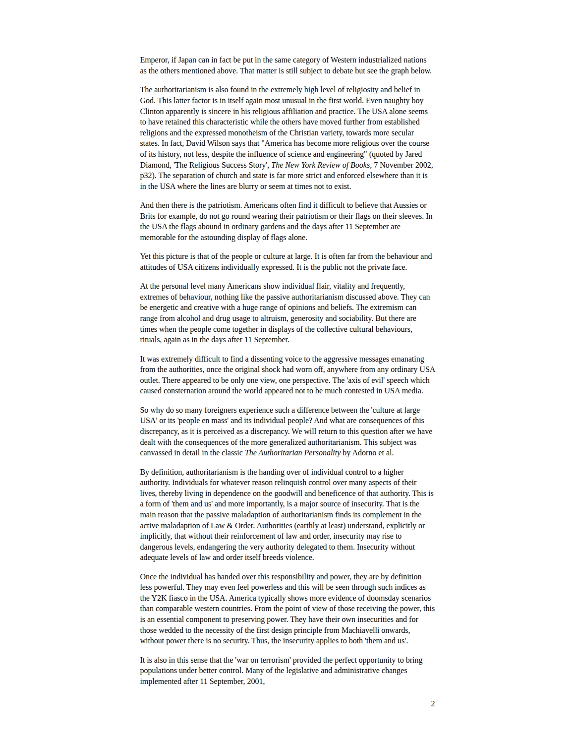Emperor, if Japan can in fact be put in the same category of Western industrialized nations as the others mentioned above. That matter is still subject to debate but see the graph below.
The authoritarianism is also found in the extremely high level of religiosity and belief in God. This latter factor is in itself again most unusual in the first world. Even naughty boy Clinton apparently is sincere in his religious affiliation and practice. The USA alone seems to have retained this characteristic while the others have moved further from established religions and the expressed monotheism of the Christian variety, towards more secular states. In fact, David Wilson says that "America has become more religious over the course of its history, not less, despite the influence of science and engineering" (quoted by Jared Diamond, 'The Religious Success Story', The New York Review of Books, 7 November 2002, p32). The separation of church and state is far more strict and enforced elsewhere than it is in the USA where the lines are blurry or seem at times not to exist.
And then there is the patriotism. Americans often find it difficult to believe that Aussies or Brits for example, do not go round wearing their patriotism or their flags on their sleeves. In the USA the flags abound in ordinary gardens and the days after 11 September are memorable for the astounding display of flags alone.
Yet this picture is that of the people or culture at large. It is often far from the behaviour and attitudes of USA citizens individually expressed. It is the public not the private face.
At the personal level many Americans show individual flair, vitality and frequently, extremes of behaviour, nothing like the passive authoritarianism discussed above. They can be energetic and creative with a huge range of opinions and beliefs. The extremism can range from alcohol and drug usage to altruism, generosity and sociability. But there are times when the people come together in displays of the collective cultural behaviours, rituals, again as in the days after 11 September.
It was extremely difficult to find a dissenting voice to the aggressive messages emanating from the authorities, once the original shock had worn off, anywhere from any ordinary USA outlet. There appeared to be only one view, one perspective. The 'axis of evil' speech which caused consternation around the world appeared not to be much contested in USA media.
So why do so many foreigners experience such a difference between the 'culture at large USA' or its 'people en mass' and its individual people? And what are consequences of this discrepancy, as it is perceived as a discrepancy. We will return to this question after we have dealt with the consequences of the more generalized authoritarianism. This subject was canvassed in detail in the classic The Authoritarian Personality by Adorno et al.
By definition, authoritarianism is the handing over of individual control to a higher authority. Individuals for whatever reason relinquish control over many aspects of their lives, thereby living in dependence on the goodwill and beneficence of that authority. This is a form of 'them and us' and more importantly, is a major source of insecurity. That is the main reason that the passive maladaption of authoritarianism finds its complement in the active maladaption of Law & Order. Authorities (earthly at least) understand, explicitly or implicitly, that without their reinforcement of law and order, insecurity may rise to dangerous levels, endangering the very authority delegated to them. Insecurity without adequate levels of law and order itself breeds violence.
Once the individual has handed over this responsibility and power, they are by definition less powerful. They may even feel powerless and this will be seen through such indices as the Y2K fiasco in the USA. America typically shows more evidence of doomsday scenarios than comparable western countries. From the point of view of those receiving the power, this is an essential component to preserving power. They have their own insecurities and for those wedded to the necessity of the first design principle from Machiavelli onwards, without power there is no security. Thus, the insecurity applies to both 'them and us'.
It is also in this sense that the 'war on terrorism' provided the perfect opportunity to bring populations under better control. Many of the legislative and administrative changes implemented after 11 September, 2001,
2